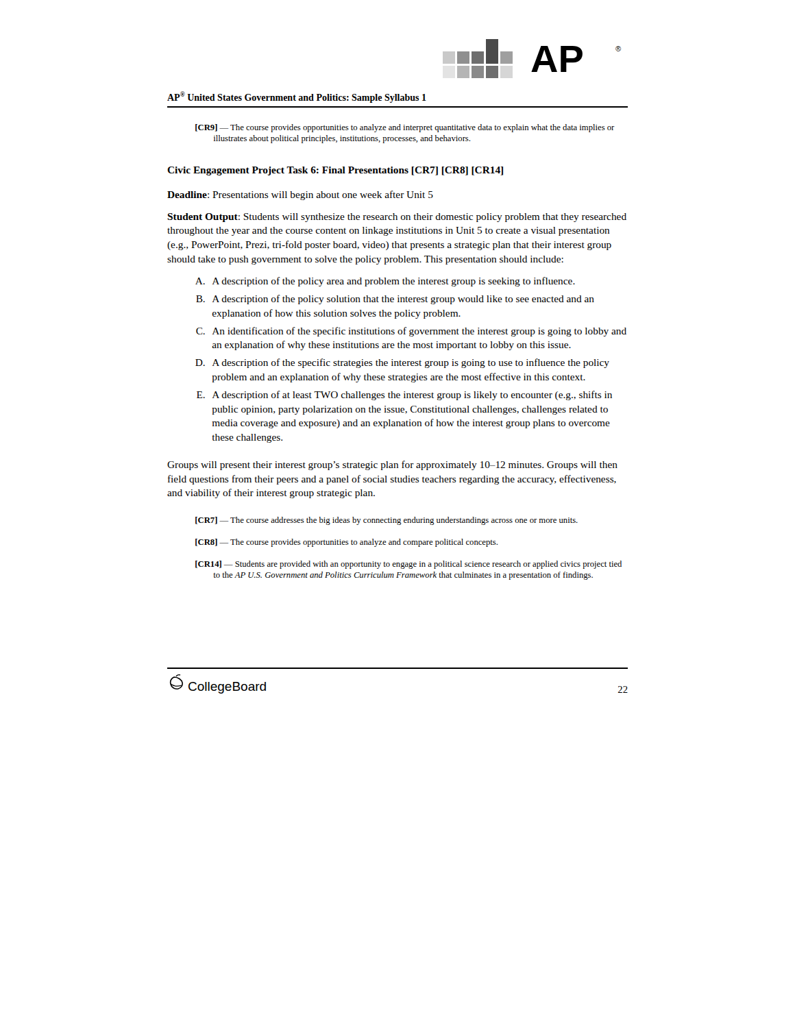AP ®
AP® United States Government and Politics: Sample Syllabus 1
[CR9] — The course provides opportunities to analyze and interpret quantitative data to explain what the data implies or illustrates about political principles, institutions, processes, and behaviors.
Civic Engagement Project Task 6: Final Presentations [CR7] [CR8] [CR14]
Deadline: Presentations will begin about one week after Unit 5
Student Output: Students will synthesize the research on their domestic policy problem that they researched throughout the year and the course content on linkage institutions in Unit 5 to create a visual presentation (e.g., PowerPoint, Prezi, tri-fold poster board, video) that presents a strategic plan that their interest group should take to push government to solve the policy problem. This presentation should include:
A description of the policy area and problem the interest group is seeking to influence.
A description of the policy solution that the interest group would like to see enacted and an explanation of how this solution solves the policy problem.
An identification of the specific institutions of government the interest group is going to lobby and an explanation of why these institutions are the most important to lobby on this issue.
A description of the specific strategies the interest group is going to use to influence the policy problem and an explanation of why these strategies are the most effective in this context.
A description of at least TWO challenges the interest group is likely to encounter (e.g., shifts in public opinion, party polarization on the issue, Constitutional challenges, challenges related to media coverage and exposure) and an explanation of how the interest group plans to overcome these challenges.
Groups will present their interest group’s strategic plan for approximately 10–12 minutes. Groups will then field questions from their peers and a panel of social studies teachers regarding the accuracy, effectiveness, and viability of their interest group strategic plan.
[CR7] — The course addresses the big ideas by connecting enduring understandings across one or more units.
[CR8] — The course provides opportunities to analyze and compare political concepts.
[CR14] — Students are provided with an opportunity to engage in a political science research or applied civics project tied to the AP U.S. Government and Politics Curriculum Framework that culminates in a presentation of findings.
CollegeBoard 22